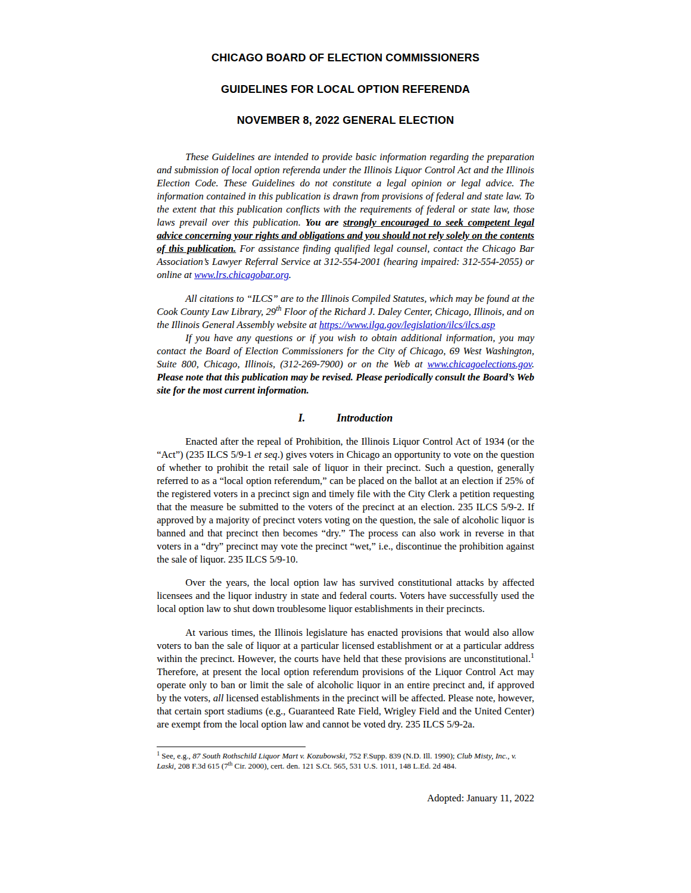CHICAGO BOARD OF ELECTION COMMISSIONERS
GUIDELINES FOR LOCAL OPTION REFERENDA
NOVEMBER 8, 2022 GENERAL ELECTION
These Guidelines are intended to provide basic information regarding the preparation and submission of local option referenda under the Illinois Liquor Control Act and the Illinois Election Code. These Guidelines do not constitute a legal opinion or legal advice. The information contained in this publication is drawn from provisions of federal and state law. To the extent that this publication conflicts with the requirements of federal or state law, those laws prevail over this publication. You are strongly encouraged to seek competent legal advice concerning your rights and obligations and you should not rely solely on the contents of this publication. For assistance finding qualified legal counsel, contact the Chicago Bar Association’s Lawyer Referral Service at 312-554-2001 (hearing impaired: 312-554-2055) or online at www.lrs.chicagobar.org.
All citations to “ILCS” are to the Illinois Compiled Statutes, which may be found at the Cook County Law Library, 29th Floor of the Richard J. Daley Center, Chicago, Illinois, and on the Illinois General Assembly website at https://www.ilga.gov/legislation/ilcs/ilcs.asp
If you have any questions or if you wish to obtain additional information, you may contact the Board of Election Commissioners for the City of Chicago, 69 West Washington, Suite 800, Chicago, Illinois, (312-269-7900) or on the Web at www.chicagoelections.gov. Please note that this publication may be revised. Please periodically consult the Board’s Web site for the most current information.
I. Introduction
Enacted after the repeal of Prohibition, the Illinois Liquor Control Act of 1934 (or the “Act”) (235 ILCS 5/9-1 et seq.) gives voters in Chicago an opportunity to vote on the question of whether to prohibit the retail sale of liquor in their precinct. Such a question, generally referred to as a “local option referendum,” can be placed on the ballot at an election if 25% of the registered voters in a precinct sign and timely file with the City Clerk a petition requesting that the measure be submitted to the voters of the precinct at an election. 235 ILCS 5/9-2. If approved by a majority of precinct voters voting on the question, the sale of alcoholic liquor is banned and that precinct then becomes “dry.” The process can also work in reverse in that voters in a “dry” precinct may vote the precinct “wet,” i.e., discontinue the prohibition against the sale of liquor. 235 ILCS 5/9-10.
Over the years, the local option law has survived constitutional attacks by affected licensees and the liquor industry in state and federal courts. Voters have successfully used the local option law to shut down troublesome liquor establishments in their precincts.
At various times, the Illinois legislature has enacted provisions that would also allow voters to ban the sale of liquor at a particular licensed establishment or at a particular address within the precinct. However, the courts have held that these provisions are unconstitutional.1 Therefore, at present the local option referendum provisions of the Liquor Control Act may operate only to ban or limit the sale of alcoholic liquor in an entire precinct and, if approved by the voters, all licensed establishments in the precinct will be affected. Please note, however, that certain sport stadiums (e.g., Guaranteed Rate Field, Wrigley Field and the United Center) are exempt from the local option law and cannot be voted dry. 235 ILCS 5/9-2a.
1 See, e.g., 87 South Rothschild Liquor Mart v. Kozubowski, 752 F.Supp. 839 (N.D. Ill. 1990); Club Misty, Inc., v. Laski, 208 F.3d 615 (7th Cir. 2000), cert. den. 121 S.Ct. 565, 531 U.S. 1011, 148 L.Ed. 2d 484.
Adopted: January 11, 2022